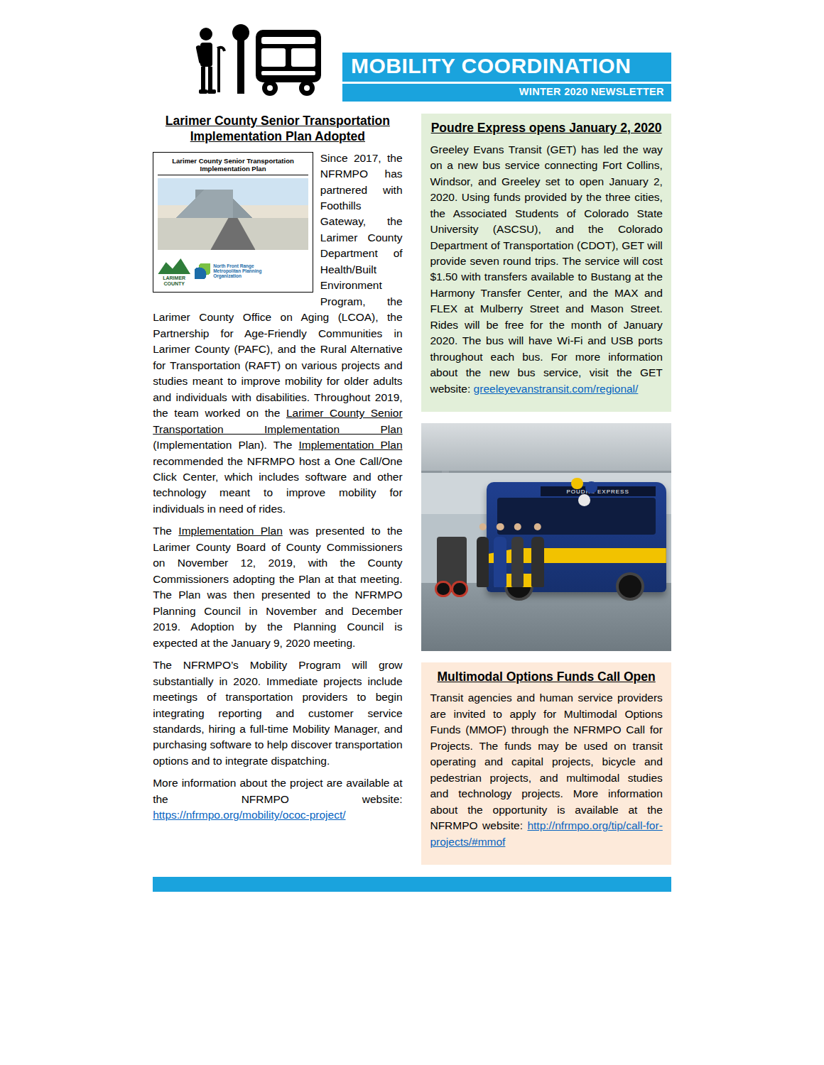Mobility Coordination
Winter 2020 Newsletter
Larimer County Senior Transportation
Implementation Plan Adopted
Larimer County Senior Transportation
Implementation Plan
LARIMER
COUNTY
North Front Range
Metropolitan Planning
Organization
Since 2017, the NFRMPO has partnered with Foothills Gateway, the Larimer County Department of Health/Built Environment Program, the Larimer County Office on Aging (LCOA), the Partnership for Age-Friendly Communities in Larimer County (PAFC), and the Rural Alternative for Transportation (RAFT) on various projects and studies meant to improve mobility for older adults and individuals with disabilities. Throughout 2019, the team worked on the Larimer County Senior Transportation Implementation Plan (Implementation Plan). The Implementation Plan recommended the NFRMPO host a One Call/One Click Center, which includes software and other technology meant to improve mobility for individuals in need of rides.
The Implementation Plan was presented to the Larimer County Board of County Commissioners on November 12, 2019, with the County Commissioners adopting the Plan at that meeting. The Plan was then presented to the NFRMPO Planning Council in November and December 2019. Adoption by the Planning Council is expected at the January 9, 2020 meeting.
The NFRMPO’s Mobility Program will grow substantially in 2020. Immediate projects include meetings of transportation providers to begin integrating reporting and customer service standards, hiring a full-time Mobility Manager, and purchasing software to help discover transportation options and to integrate dispatching.
More information about the project are available at the NFRMPO website: https://nfrmpo.org/mobility/ococ-project/
Poudre Express opens January 2, 2020
Greeley Evans Transit (GET) has led the way on a new bus service connecting Fort Collins, Windsor, and Greeley set to open January 2, 2020. Using funds provided by the three cities, the Associated Students of Colorado State University (ASCSU), and the Colorado Department of Transportation (CDOT), GET will provide seven round trips. The service will cost $1.50 with transfers available to Bustang at the Harmony Transfer Center, and the MAX and FLEX at Mulberry Street and Mason Street. Rides will be free for the month of January 2020. The bus will have Wi-Fi and USB ports throughout each bus. For more information about the new bus service, visit the GET website: greeleyevanstransit.com/regional/
POUDRE EXPRESS
Multimodal Options Funds Call Open
Transit agencies and human service providers are invited to apply for Multimodal Options Funds (MMOF) through the NFRMPO Call for Projects. The funds may be used on transit operating and capital projects, bicycle and pedestrian projects, and multimodal studies and technology projects. More information about the opportunity is available at the NFRMPO website: http://nfrmpo.org/tip/call-for-projects/#mmof